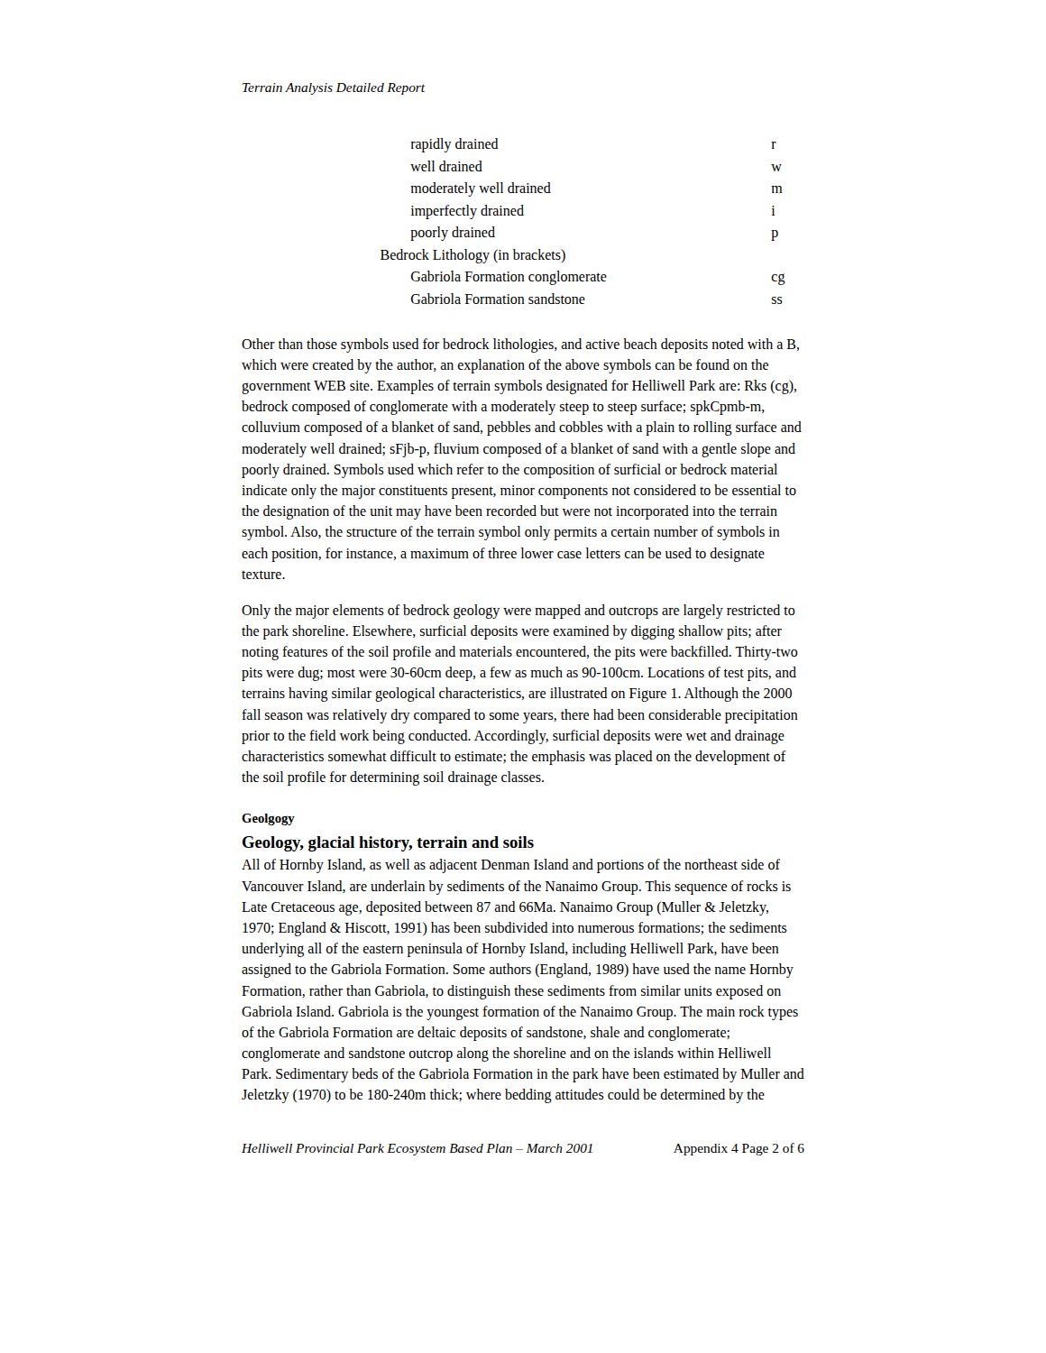Terrain Analysis Detailed Report
| rapidly drained | r |
| well drained | w |
| moderately well drained | m |
| imperfectly drained | i |
| poorly drained | p |
| Bedrock Lithology (in brackets) | |
| Gabriola Formation conglomerate | cg |
| Gabriola Formation sandstone | ss |
Other than those symbols used for bedrock lithologies, and active beach deposits noted with a B, which were created by the author, an explanation of the above symbols can be found on the government WEB site. Examples of terrain symbols designated for Helliwell Park are: Rks (cg), bedrock composed of conglomerate with a moderately steep to steep surface; spkCpmb-m, colluvium composed of a blanket of sand, pebbles and cobbles with a plain to rolling surface and moderately well drained; sFjb-p, fluvium composed of a blanket of sand with a gentle slope and poorly drained. Symbols used which refer to the composition of surficial or bedrock material indicate only the major constituents present, minor components not considered to be essential to the designation of the unit may have been recorded but were not incorporated into the terrain symbol. Also, the structure of the terrain symbol only permits a certain number of symbols in each position, for instance, a maximum of three lower case letters can be used to designate texture.
Only the major elements of bedrock geology were mapped and outcrops are largely restricted to the park shoreline. Elsewhere, surficial deposits were examined by digging shallow pits; after noting features of the soil profile and materials encountered, the pits were backfilled. Thirty-two pits were dug; most were 30-60cm deep, a few as much as 90-100cm. Locations of test pits, and terrains having similar geological characteristics, are illustrated on Figure 1. Although the 2000 fall season was relatively dry compared to some years, there had been considerable precipitation prior to the field work being conducted. Accordingly, surficial deposits were wet and drainage characteristics somewhat difficult to estimate; the emphasis was placed on the development of the soil profile for determining soil drainage classes.
Geolgogy
Geology, glacial history, terrain and soils
All of Hornby Island, as well as adjacent Denman Island and portions of the northeast side of Vancouver Island, are underlain by sediments of the Nanaimo Group. This sequence of rocks is Late Cretaceous age, deposited between 87 and 66Ma. Nanaimo Group (Muller & Jeletzky, 1970; England & Hiscott, 1991) has been subdivided into numerous formations; the sediments underlying all of the eastern peninsula of Hornby Island, including Helliwell Park, have been assigned to the Gabriola Formation. Some authors (England, 1989) have used the name Hornby Formation, rather than Gabriola, to distinguish these sediments from similar units exposed on Gabriola Island. Gabriola is the youngest formation of the Nanaimo Group. The main rock types of the Gabriola Formation are deltaic deposits of sandstone, shale and conglomerate; conglomerate and sandstone outcrop along the shoreline and on the islands within Helliwell Park. Sedimentary beds of the Gabriola Formation in the park have been estimated by Muller and Jeletzky (1970) to be 180-240m thick; where bedding attitudes could be determined by the
Helliwell Provincial Park Ecosystem Based Plan – March 2001
Appendix 4 Page 2 of 6